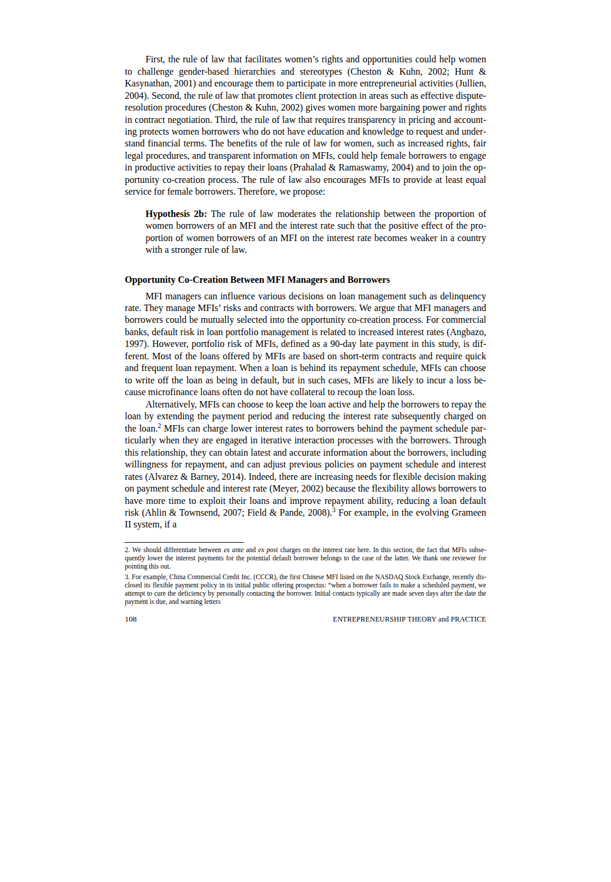First, the rule of law that facilitates women’s rights and opportunities could help women to challenge gender-based hierarchies and stereotypes (Cheston & Kuhn, 2002; Hunt & Kasynathan, 2001) and encourage them to participate in more entrepreneurial activities (Jullien, 2004). Second, the rule of law that promotes client protection in areas such as effective dispute-resolution procedures (Cheston & Kuhn, 2002) gives women more bargaining power and rights in contract negotiation. Third, the rule of law that requires transparency in pricing and accounting protects women borrowers who do not have education and knowledge to request and understand financial terms. The benefits of the rule of law for women, such as increased rights, fair legal procedures, and transparent information on MFIs, could help female borrowers to engage in productive activities to repay their loans (Prahalad & Ramaswamy, 2004) and to join the opportunity co-creation process. The rule of law also encourages MFIs to provide at least equal service for female borrowers. Therefore, we propose:
Hypothesis 2b: The rule of law moderates the relationship between the proportion of women borrowers of an MFI and the interest rate such that the positive effect of the proportion of women borrowers of an MFI on the interest rate becomes weaker in a country with a stronger rule of law.
Opportunity Co-Creation Between MFI Managers and Borrowers
MFI managers can influence various decisions on loan management such as delinquency rate. They manage MFIs’ risks and contracts with borrowers. We argue that MFI managers and borrowers could be mutually selected into the opportunity co-creation process. For commercial banks, default risk in loan portfolio management is related to increased interest rates (Angbazo, 1997). However, portfolio risk of MFIs, defined as a 90-day late payment in this study, is different. Most of the loans offered by MFIs are based on short-term contracts and require quick and frequent loan repayment. When a loan is behind its repayment schedule, MFIs can choose to write off the loan as being in default, but in such cases, MFIs are likely to incur a loss because microfinance loans often do not have collateral to recoup the loan loss.
Alternatively, MFIs can choose to keep the loan active and help the borrowers to repay the loan by extending the payment period and reducing the interest rate subsequently charged on the loan.2 MFIs can charge lower interest rates to borrowers behind the payment schedule particularly when they are engaged in iterative interaction processes with the borrowers. Through this relationship, they can obtain latest and accurate information about the borrowers, including willingness for repayment, and can adjust previous policies on payment schedule and interest rates (Alvarez & Barney, 2014). Indeed, there are increasing needs for flexible decision making on payment schedule and interest rate (Meyer, 2002) because the flexibility allows borrowers to have more time to exploit their loans and improve repayment ability, reducing a loan default risk (Ahlin & Townsend, 2007; Field & Pande, 2008).3 For example, in the evolving Grameen II system, if a
2. We should differentiate between ex ante and ex post charges on the interest rate here. In this section, the fact that MFIs subsequently lower the interest payments for the potential default borrower belongs to the case of the latter. We thank one reviewer for pointing this out.
3. For example, China Commercial Credit Inc. (CCCR), the first Chinese MFI listed on the NASDAQ Stock Exchange, recently disclosed its flexible payment policy in its initial public offering prospectus: “when a borrower fails to make a scheduled payment, we attempt to cure the deficiency by personally contacting the borrower. Initial contacts typically are made seven days after the date the payment is due, and warning letters
108 ENTREPRENEURSHIP THEORY and PRACTICE